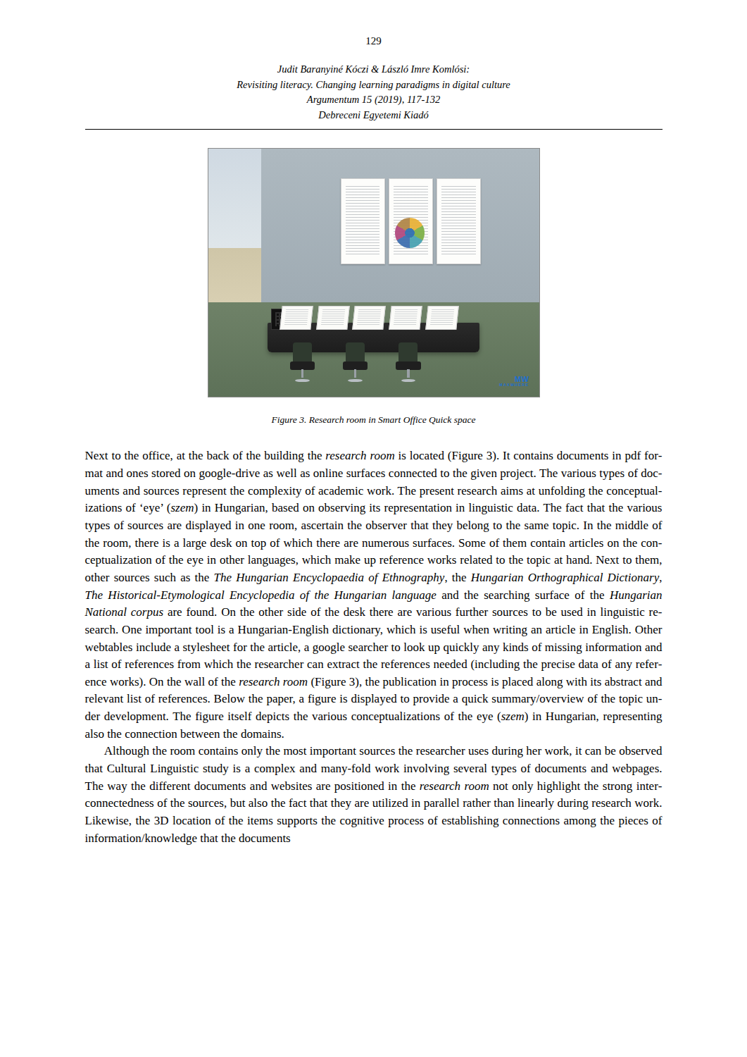129
Judit Baranyiné Kóczi & László Imre Komlósi:
Revisiting literacy. Changing learning paradigms in digital culture
Argumentum 15 (2019), 117-132
Debreceni Egyetemi Kiadó
16 / 45
MWMAXWHERE
Figure 3. Research room in Smart Office Quick space
Next to the office, at the back of the building the research room is located (Figure 3). It contains documents in pdf format and ones stored on google-drive as well as online surfaces connected to the given project. The various types of documents and sources represent the complexity of academic work. The present research aims at unfolding the conceptualizations of ‘eye’ (szem) in Hungarian, based on observing its representation in linguistic data. The fact that the various types of sources are displayed in one room, ascertain the observer that they belong to the same topic. In the middle of the room, there is a large desk on top of which there are numerous surfaces. Some of them contain articles on the conceptualization of the eye in other languages, which make up reference works related to the topic at hand. Next to them, other sources such as the The Hungarian Encyclopaedia of Ethnography, the Hungarian Orthographical Dictionary, The Historical-Etymological Encyclopedia of the Hungarian language and the searching surface of the Hungarian National corpus are found. On the other side of the desk there are various further sources to be used in linguistic research. One important tool is a Hungarian-English dictionary, which is useful when writing an article in English. Other webtables include a stylesheet for the article, a google searcher to look up quickly any kinds of missing information and a list of references from which the researcher can extract the references needed (including the precise data of any reference works). On the wall of the research room (Figure 3), the publication in process is placed along with its abstract and relevant list of references. Below the paper, a figure is displayed to provide a quick summary/overview of the topic under development. The figure itself depicts the various conceptualizations of the eye (szem) in Hungarian, representing also the connection between the domains.
Although the room contains only the most important sources the researcher uses during her work, it can be observed that Cultural Linguistic study is a complex and many-fold work involving several types of documents and webpages. The way the different documents and websites are positioned in the research room not only highlight the strong interconnectedness of the sources, but also the fact that they are utilized in parallel rather than linearly during research work. Likewise, the 3D location of the items supports the cognitive process of establishing connections among the pieces of information/knowledge that the documents